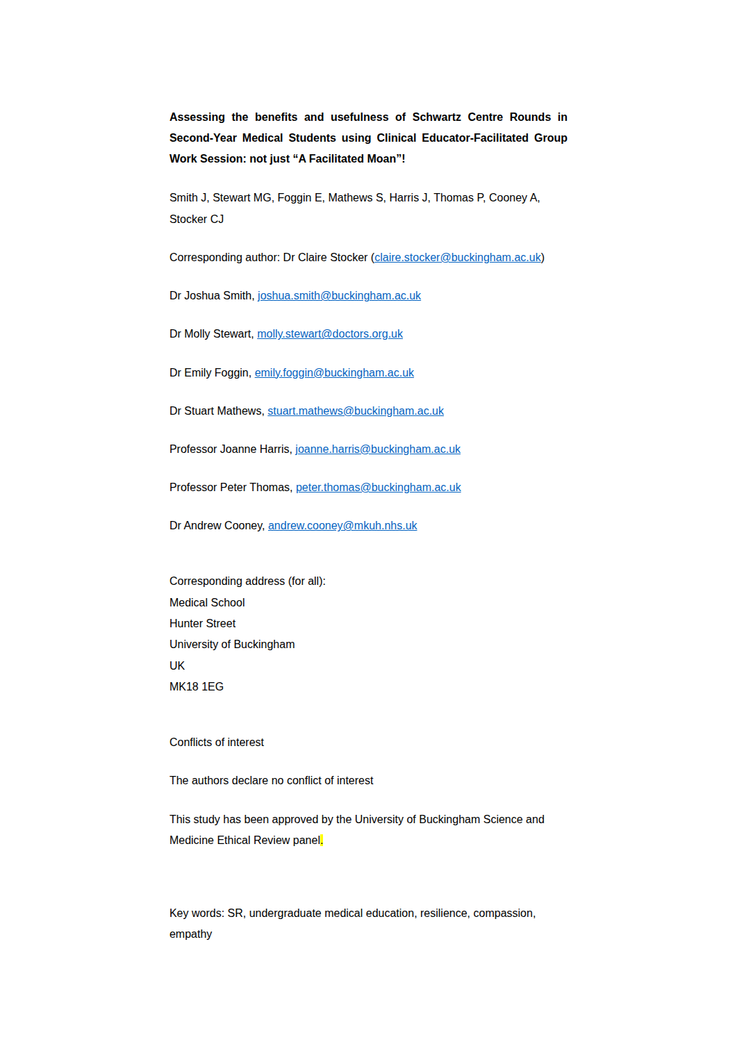Assessing the benefits and usefulness of Schwartz Centre Rounds in Second-Year Medical Students using Clinical Educator-Facilitated Group Work Session: not just “A Facilitated Moan”!
Smith J, Stewart MG, Foggin E, Mathews S, Harris J, Thomas P, Cooney A, Stocker CJ
Corresponding author: Dr Claire Stocker (claire.stocker@buckingham.ac.uk)
Dr Joshua Smith, joshua.smith@buckingham.ac.uk
Dr Molly Stewart, molly.stewart@doctors.org.uk
Dr Emily Foggin, emily.foggin@buckingham.ac.uk
Dr Stuart Mathews, stuart.mathews@buckingham.ac.uk
Professor Joanne Harris, joanne.harris@buckingham.ac.uk
Professor Peter Thomas, peter.thomas@buckingham.ac.uk
Dr Andrew Cooney, andrew.cooney@mkuh.nhs.uk
Corresponding address (for all):
Medical School
Hunter Street
University of Buckingham
UK
MK18 1EG
Conflicts of interest
The authors declare no conflict of interest
This study has been approved by the University of Buckingham Science and Medicine Ethical Review panel.
Key words: SR, undergraduate medical education, resilience, compassion, empathy